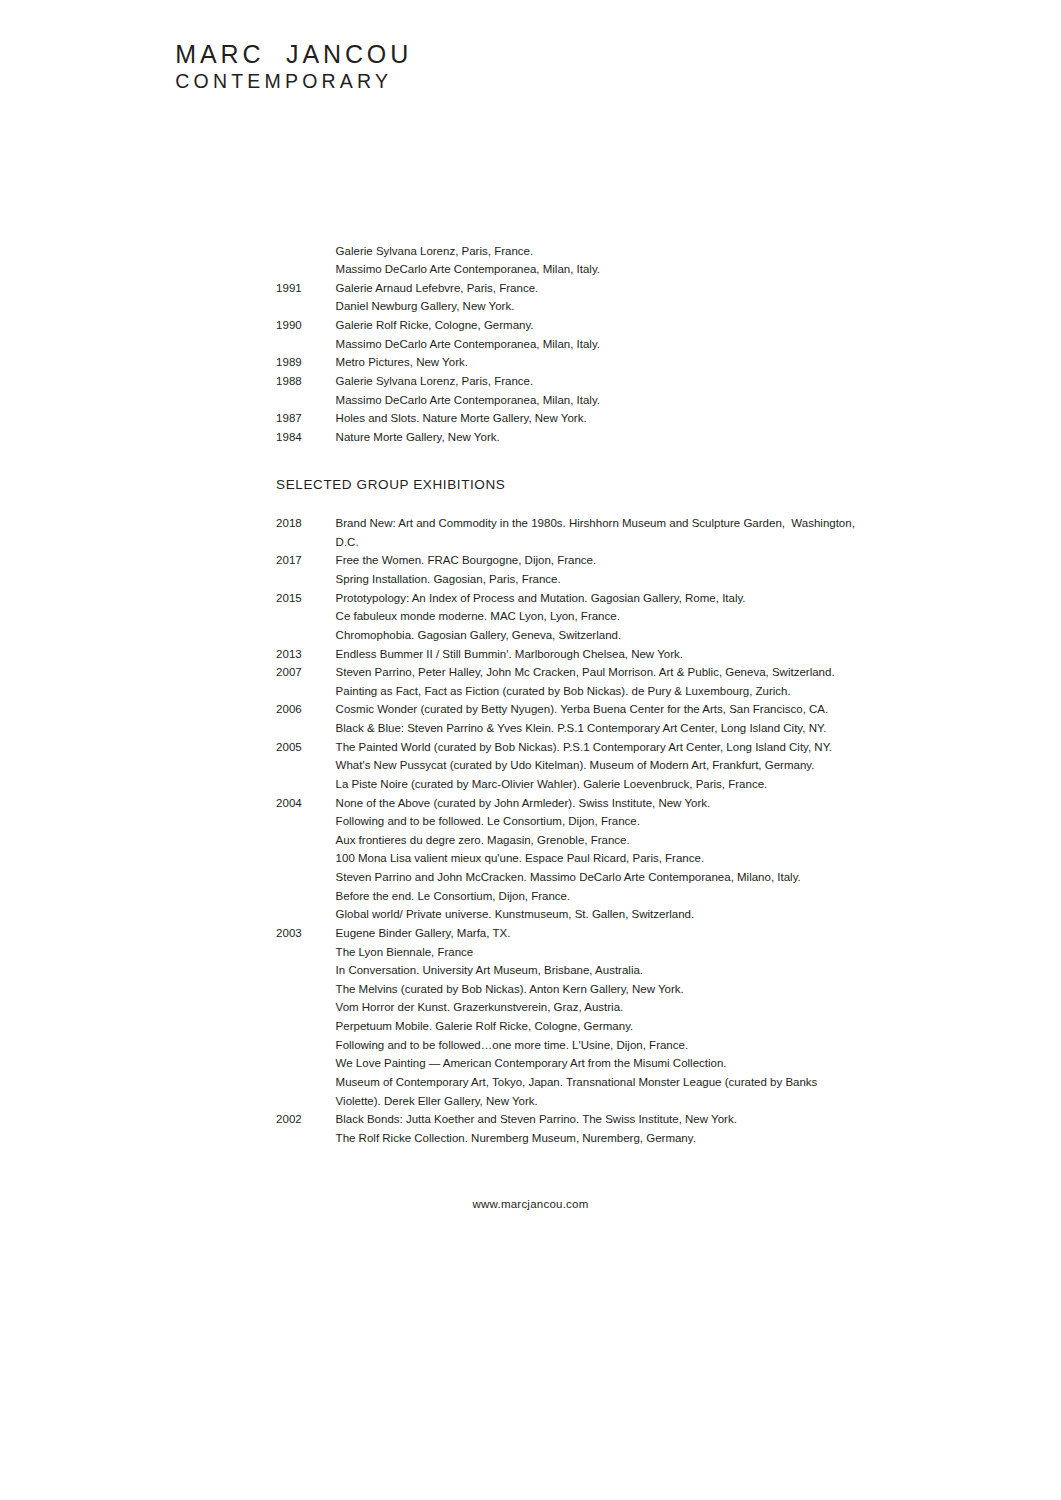MARC JANCOU
CONTEMPORARY
1991
Galerie Sylvana Lorenz, Paris, France.
Massimo DeCarlo Arte Contemporanea, Milan, Italy.
1991
Galerie Arnaud Lefebvre, Paris, France.
Daniel Newburg Gallery, New York.
1990
Galerie Rolf Ricke, Cologne, Germany.
Massimo DeCarlo Arte Contemporanea, Milan, Italy.
1989
Metro Pictures, New York.
1988
Galerie Sylvana Lorenz, Paris, France.
Massimo DeCarlo Arte Contemporanea, Milan, Italy.
1987
Holes and Slots. Nature Morte Gallery, New York.
1984
Nature Morte Gallery, New York.
SELECTED GROUP EXHIBITIONS
2018
Brand New: Art and Commodity in the 1980s. Hirshhorn Museum and Sculpture Garden, Washington, D.C.
2017
Free the Women. FRAC Bourgogne, Dijon, France.
Spring Installation. Gagosian, Paris, France.
2015
Prototypology: An Index of Process and Mutation. Gagosian Gallery, Rome, Italy.
Ce fabuleux monde moderne. MAC Lyon, Lyon, France.
Chromophobia. Gagosian Gallery, Geneva, Switzerland.
2013
Endless Bummer II / Still Bummin'. Marlborough Chelsea, New York.
2007
Steven Parrino, Peter Halley, John Mc Cracken, Paul Morrison. Art & Public, Geneva, Switzerland. Painting as Fact, Fact as Fiction (curated by Bob Nickas). de Pury & Luxembourg, Zurich.
2006
Cosmic Wonder (curated by Betty Nyugen). Yerba Buena Center for the Arts, San Francisco, CA. Black & Blue: Steven Parrino & Yves Klein. P.S.1 Contemporary Art Center, Long Island City, NY.
2005
The Painted World (curated by Bob Nickas). P.S.1 Contemporary Art Center, Long Island City, NY. What's New Pussycat (curated by Udo Kitelman). Museum of Modern Art, Frankfurt, Germany.
La Piste Noire (curated by Marc-Olivier Wahler). Galerie Loevenbruck, Paris, France.
2004
None of the Above (curated by John Armleder). Swiss Institute, New York.
Following and to be followed. Le Consortium, Dijon, France.
Aux frontieres du degre zero. Magasin, Grenoble, France.
100 Mona Lisa valient mieux qu'une. Espace Paul Ricard, Paris, France.
Steven Parrino and John McCracken. Massimo DeCarlo Arte Contemporanea, Milano, Italy.
Before the end. Le Consortium, Dijon, France.
Global world/ Private universe. Kunstmuseum, St. Gallen, Switzerland.
2003
Eugene Binder Gallery, Marfa, TX.
The Lyon Biennale, France
In Conversation. University Art Museum, Brisbane, Australia.
The Melvins (curated by Bob Nickas). Anton Kern Gallery, New York.
Vom Horror der Kunst. Grazerkunstverein, Graz, Austria.
Perpetuum Mobile. Galerie Rolf Ricke, Cologne, Germany.
Following and to be followed…one more time. L'Usine, Dijon, France.
We Love Painting — American Contemporary Art from the Misumi Collection.
Museum of Contemporary Art, Tokyo, Japan. Transnational Monster League (curated by Banks Violette). Derek Eller Gallery, New York.
2002
Black Bonds: Jutta Koether and Steven Parrino. The Swiss Institute, New York.
The Rolf Ricke Collection. Nuremberg Museum, Nuremberg, Germany.
www.marcjancou.com